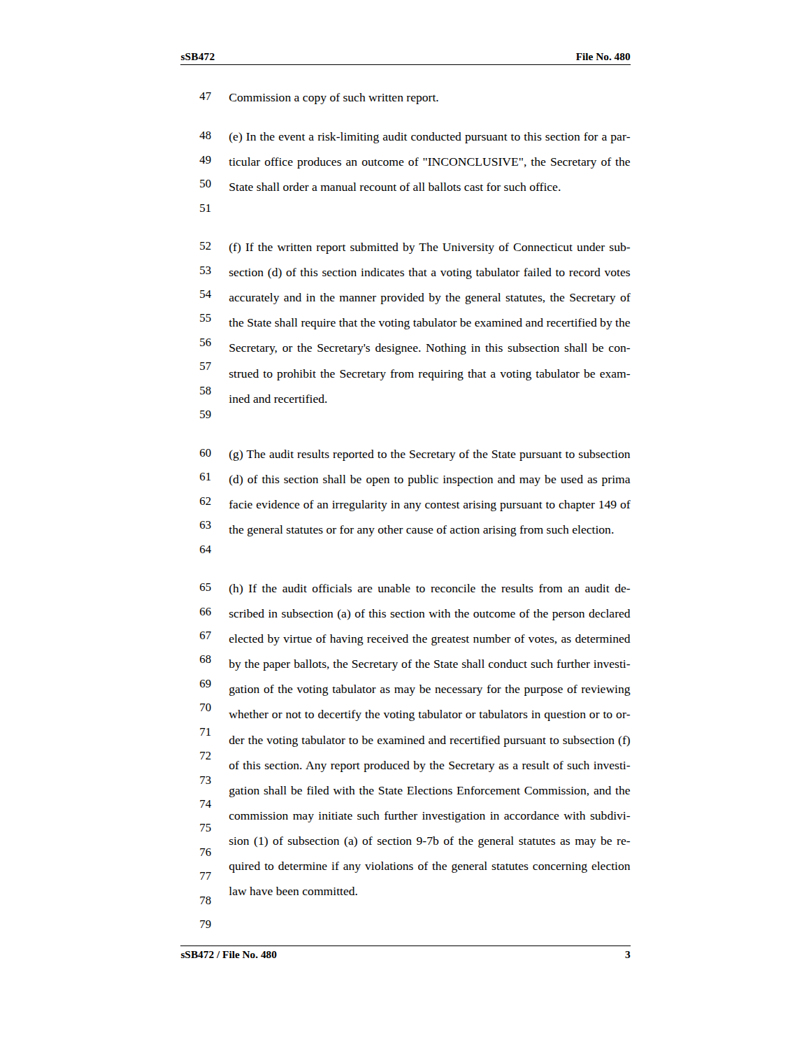sSB472 File No. 480
47
Commission a copy of such written report.
48 49 50 51
(e) In the event a risk-limiting audit conducted pursuant to this section for a particular office produces an outcome of "INCONCLUSIVE", the Secretary of the State shall order a manual recount of all ballots cast for such office.
52 53 54 55 56 57 58 59
(f) If the written report submitted by The University of Connecticut under subsection (d) of this section indicates that a voting tabulator failed to record votes accurately and in the manner provided by the general statutes, the Secretary of the State shall require that the voting tabulator be examined and recertified by the Secretary, or the Secretary's designee. Nothing in this subsection shall be construed to prohibit the Secretary from requiring that a voting tabulator be examined and recertified.
60 61 62 63 64
(g) The audit results reported to the Secretary of the State pursuant to subsection (d) of this section shall be open to public inspection and may be used as prima facie evidence of an irregularity in any contest arising pursuant to chapter 149 of the general statutes or for any other cause of action arising from such election.
65 66 67 68 69 70 71 72 73 74 75 76 77 78 79
(h) If the audit officials are unable to reconcile the results from an audit described in subsection (a) of this section with the outcome of the person declared elected by virtue of having received the greatest number of votes, as determined by the paper ballots, the Secretary of the State shall conduct such further investigation of the voting tabulator as may be necessary for the purpose of reviewing whether or not to decertify the voting tabulator or tabulators in question or to order the voting tabulator to be examined and recertified pursuant to subsection (f) of this section. Any report produced by the Secretary as a result of such investigation shall be filed with the State Elections Enforcement Commission, and the commission may initiate such further investigation in accordance with subdivision (1) of subsection (a) of section 9-7b of the general statutes as may be required to determine if any violations of the general statutes concerning election law have been committed.
sSB472 / File No. 480 3